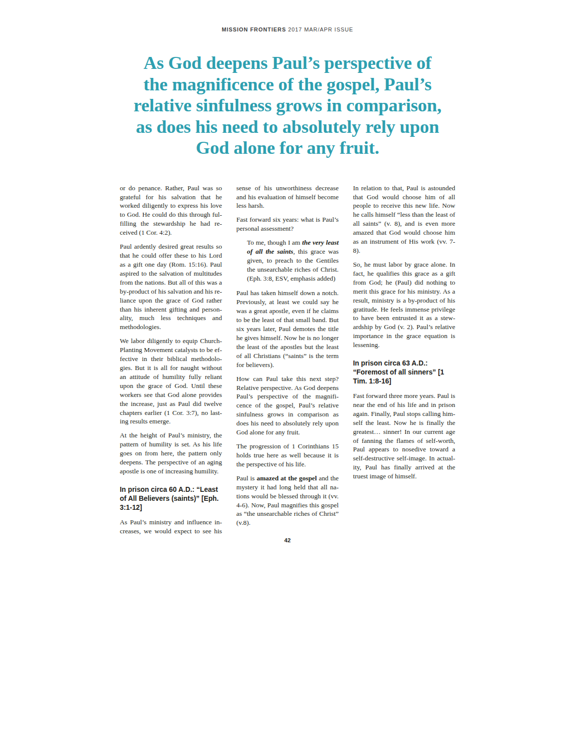MISSION FRONTIERS 2017 MAR/APR ISSUE
As God deepens Paul’s perspective of the magnificence of the gospel, Paul’s relative sinfulness grows in comparison, as does his need to absolutely rely upon God alone for any fruit.
or do penance. Rather, Paul was so grateful for his salvation that he worked diligently to express his love to God. He could do this through fulfilling the stewardship he had received (1 Cor. 4:2).
Paul ardently desired great results so that he could offer these to his Lord as a gift one day (Rom. 15:16). Paul aspired to the salvation of multitudes from the nations. But all of this was a by-product of his salvation and his reliance upon the grace of God rather than his inherent gifting and personality, much less techniques and methodologies.
We labor diligently to equip Church-Planting Movement catalysts to be effective in their biblical methodologies. But it is all for naught without an attitude of humility fully reliant upon the grace of God. Until these workers see that God alone provides the increase, just as Paul did twelve chapters earlier (1 Cor. 3:7), no lasting results emerge.
At the height of Paul’s ministry, the pattern of humility is set. As his life goes on from here, the pattern only deepens. The perspective of an aging apostle is one of increasing humility.
In prison circa 60 A.D.: “Least of All Believers (saints)” [Eph. 3:1-12]
As Paul’s ministry and influence increases, we would expect to see his sense of his unworthiness decrease and his evaluation of himself become less harsh.
Fast forward six years: what is Paul’s personal assessment?
To me, though I am the very least of all the saints, this grace was given, to preach to the Gentiles the unsearchable riches of Christ. (Eph. 3:8, ESV, emphasis added)
Paul has taken himself down a notch. Previously, at least we could say he was a great apostle, even if he claims to be the least of that small band. But six years later, Paul demotes the title he gives himself. Now he is no longer the least of the apostles but the least of all Christians (“saints” is the term for believers).
How can Paul take this next step? Relative perspective. As God deepens Paul’s perspective of the magnificence of the gospel, Paul’s relative sinfulness grows in comparison as does his need to absolutely rely upon God alone for any fruit.
The progression of 1 Corinthians 15 holds true here as well because it is the perspective of his life.
Paul is amazed at the gospel and the mystery it had long held that all nations would be blessed through it (vv. 4-6). Now, Paul magnifies this gospel as “the unsearchable riches of Christ” (v.8).
In relation to that, Paul is astounded that God would choose him of all people to receive this new life. Now he calls himself “less than the least of all saints” (v. 8), and is even more amazed that God would choose him as an instrument of His work (vv. 7-8).
So, he must labor by grace alone. In fact, he qualifies this grace as a gift from God; he (Paul) did nothing to merit this grace for his ministry. As a result, ministry is a by-product of his gratitude. He feels immense privilege to have been entrusted it as a stewardship by God (v. 2). Paul’s relative importance in the grace equation is lessening.
In prison circa 63 A.D.: “Foremost of all sinners” [1 Tim. 1:8-16]
Fast forward three more years. Paul is near the end of his life and in prison again. Finally, Paul stops calling himself the least. Now he is finally the greatest… sinner! In our current age of fanning the flames of self-worth, Paul appears to nosedive toward a self-destructive self-image. In actuality, Paul has finally arrived at the truest image of himself.
42